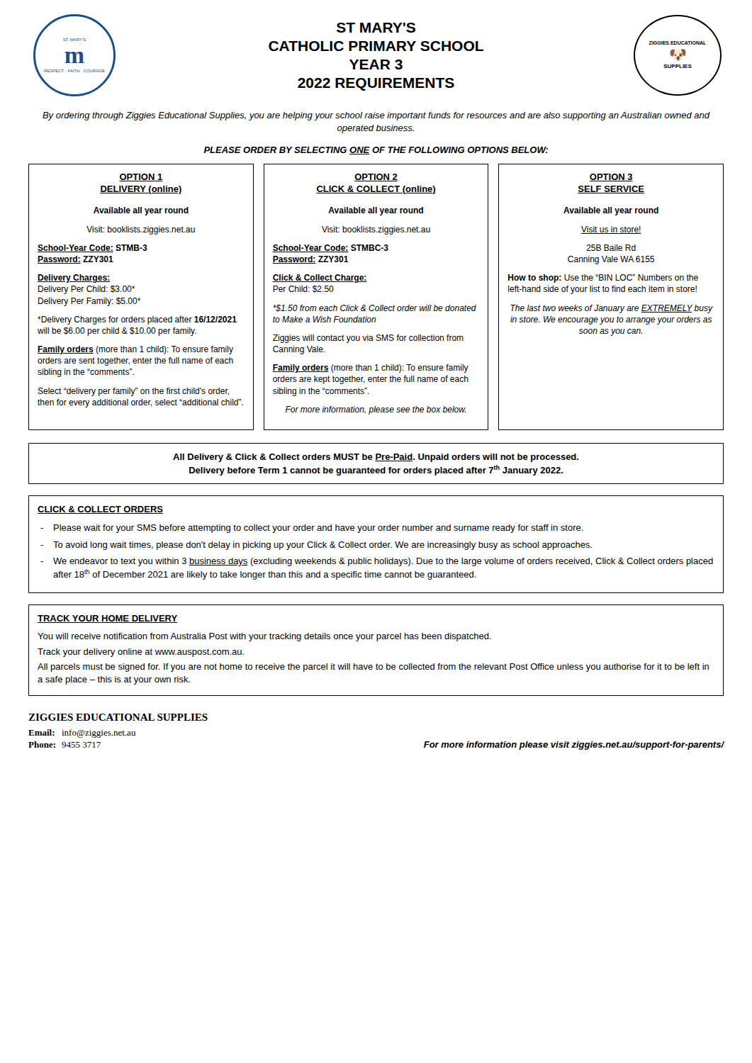ST. MARY'S
m
RESPECT · FAITH · COURAGE
ST MARY'S
CATHOLIC PRIMARY SCHOOL
YEAR 3
2022 REQUIREMENTS
ZIGGIES EDUCATIONAL
🐶
SUPPLIES
By ordering through Ziggies Educational Supplies, you are helping your school raise important funds for resources and are also supporting an Australian owned and operated business.
PLEASE ORDER BY SELECTING ONE OF THE FOLLOWING OPTIONS BELOW:
OPTION 1 DELIVERY (online)
Available all year round
Visit: booklists.ziggies.net.au
School-Year Code: STMB-3
Password: ZZY301
Delivery Charges:
Delivery Per Child: $3.00*
Delivery Per Family: $5.00*
*Delivery Charges for orders placed after 16/12/2021 will be $6.00 per child & $10.00 per family.
Family orders (more than 1 child): To ensure family orders are sent together, enter the full name of each sibling in the “comments”.
Select “delivery per family” on the first child's order, then for every additional order, select “additional child”.
OPTION 2 CLICK & COLLECT (online)
Available all year round
Visit: booklists.ziggies.net.au
School-Year Code: STMBC-3
Password: ZZY301
Click & Collect Charge:
Per Child: $2.50
*$1.50 from each Click & Collect order will be donated to Make a Wish Foundation
Ziggies will contact you via SMS for collection from Canning Vale.
Family orders (more than 1 child): To ensure family orders are kept together, enter the full name of each sibling in the “comments”.
For more information, please see the box below.
OPTION 3 SELF SERVICE
Available all year round
Visit us in store!
25B Baile Rd
Canning Vale WA 6155
How to shop: Use the “BIN LOC” Numbers on the left-hand side of your list to find each item in store!
The last two weeks of January are EXTREMELY busy in store. We encourage you to arrange your orders as soon as you can.
All Delivery & Click & Collect orders MUST be Pre-Paid. Unpaid orders will not be processed.
Delivery before Term 1 cannot be guaranteed for orders placed after 7th January 2022.
CLICK & COLLECT ORDERS
Please wait for your SMS before attempting to collect your order and have your order number and surname ready for staff in store.
To avoid long wait times, please don't delay in picking up your Click & Collect order. We are increasingly busy as school approaches.
We endeavor to text you within 3 business days (excluding weekends & public holidays). Due to the large volume of orders received, Click & Collect orders placed after 18th of December 2021 are likely to take longer than this and a specific time cannot be guaranteed.
TRACK YOUR HOME DELIVERY
You will receive notification from Australia Post with your tracking details once your parcel has been dispatched.
Track your delivery online at www.auspost.com.au.
All parcels must be signed for. If you are not home to receive the parcel it will have to be collected from the relevant Post Office unless you authorise for it to be left in a safe place – this is at your own risk.
ZIGGIES EDUCATIONAL SUPPLIES
| Email: | info@ziggies.net.au |
| Phone: | 9455 3717 |
For more information please visit ziggies.net.au/support-for-parents/